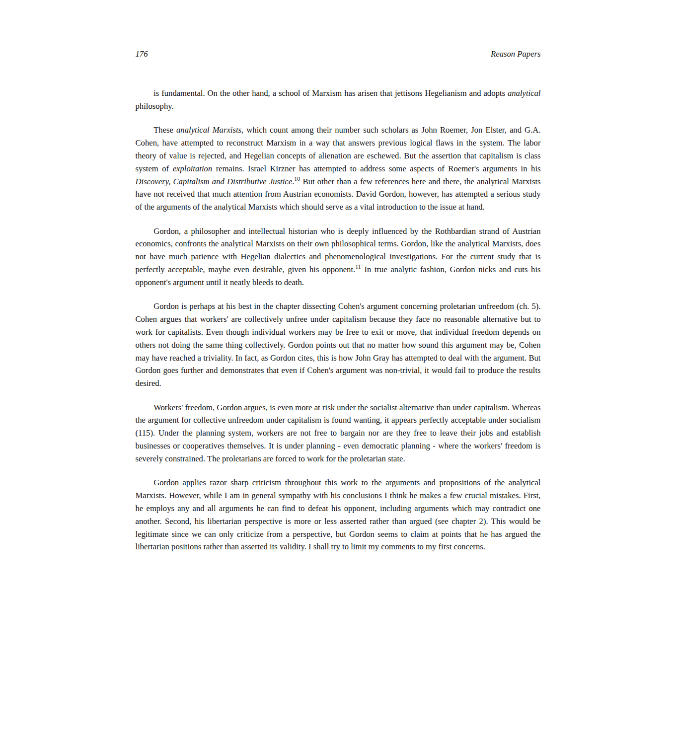176 Reason Papers
is fundamental. On the other hand, a school of Marxism has arisen that jettisons Hegelianism and adopts analytical philosophy.
These analytical Marxists, which count among their number such scholars as John Roemer, Jon Elster, and G.A. Cohen, have attempted to reconstruct Marxism in a way that answers previous logical flaws in the system. The labor theory of value is rejected, and Hegelian concepts of alienation are eschewed. But the assertion that capitalism is class system of exploitation remains. Israel Kirzner has attempted to address some aspects of Roemer's arguments in his Discovery, Capitalism and Distributive Justice.10 But other than a few references here and there, the analytical Marxists have not received that much attention from Austrian economists. David Gordon, however, has attempted a serious study of the arguments of the analytical Marxists which should serve as a vital introduction to the issue at hand.
Gordon, a philosopher and intellectual historian who is deeply influenced by the Rothbardian strand of Austrian economics, confronts the analytical Marxists on their own philosophical terms. Gordon, like the analytical Marxists, does not have much patience with Hegelian dialectics and phenomenological investigations. For the current study that is perfectly acceptable, maybe even desirable, given his opponent.11 In true analytic fashion, Gordon nicks and cuts his opponent's argument until it neatly bleeds to death.
Gordon is perhaps at his best in the chapter dissecting Cohen's argument concerning proletarian unfreedom (ch. 5). Cohen argues that workers' are collectively unfree under capitalism because they face no reasonable alternative but to work for capitalists. Even though individual workers may be free to exit or move, that individual freedom depends on others not doing the same thing collectively. Gordon points out that no matter how sound this argument may be, Cohen may have reached a triviality. In fact, as Gordon cites, this is how John Gray has attempted to deal with the argument. But Gordon goes further and demonstrates that even if Cohen's argument was non-trivial, it would fail to produce the results desired.
Workers' freedom, Gordon argues, is even more at risk under the socialist alternative than under capitalism. Whereas the argument for collective unfreedom under capitalism is found wanting, it appears perfectly acceptable under socialism (115). Under the planning system, workers are not free to bargain nor are they free to leave their jobs and establish businesses or cooperatives themselves. It is under planning - even democratic planning - where the workers' freedom is severely constrained. The proletarians are forced to work for the proletarian state.
Gordon applies razor sharp criticism throughout this work to the arguments and propositions of the analytical Marxists. However, while I am in general sympathy with his conclusions I think he makes a few crucial mistakes. First, he employs any and all arguments he can find to defeat his opponent, including arguments which may contradict one another. Second, his libertarian perspective is more or less asserted rather than argued (see chapter 2). This would be legitimate since we can only criticize from a perspective, but Gordon seems to claim at points that he has argued the libertarian positions rather than asserted its validity. I shall try to limit my comments to my first concerns.